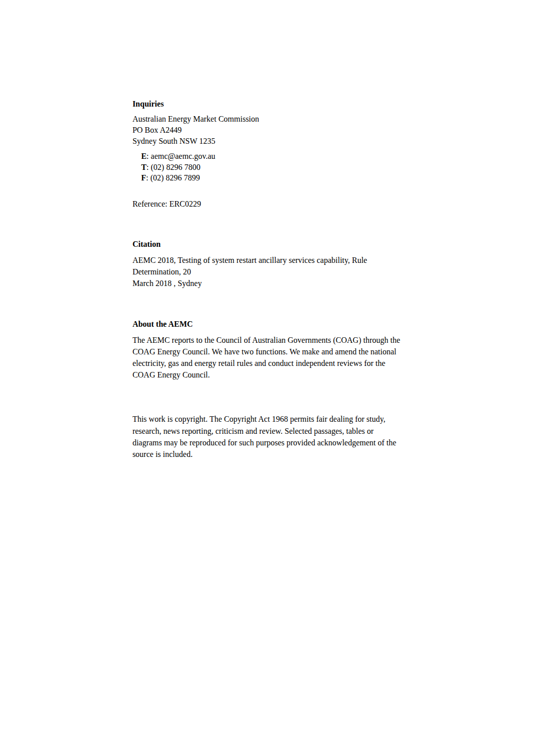Inquiries
Australian Energy Market Commission
PO Box A2449
Sydney South NSW 1235
E: aemc@aemc.gov.au
T: (02) 8296 7800
F: (02) 8296 7899
Reference: ERC0229
Citation
AEMC 2018, Testing of system restart ancillary services capability, Rule Determination, 20
March 2018 , Sydney
About the AEMC
The AEMC reports to the Council of Australian Governments (COAG) through the COAG Energy Council. We have two functions. We make and amend the national electricity, gas and energy retail rules and conduct independent reviews for the COAG Energy Council.
This work is copyright. The Copyright Act 1968 permits fair dealing for study, research, news reporting, criticism and review. Selected passages, tables or diagrams may be reproduced for such purposes provided acknowledgement of the source is included.